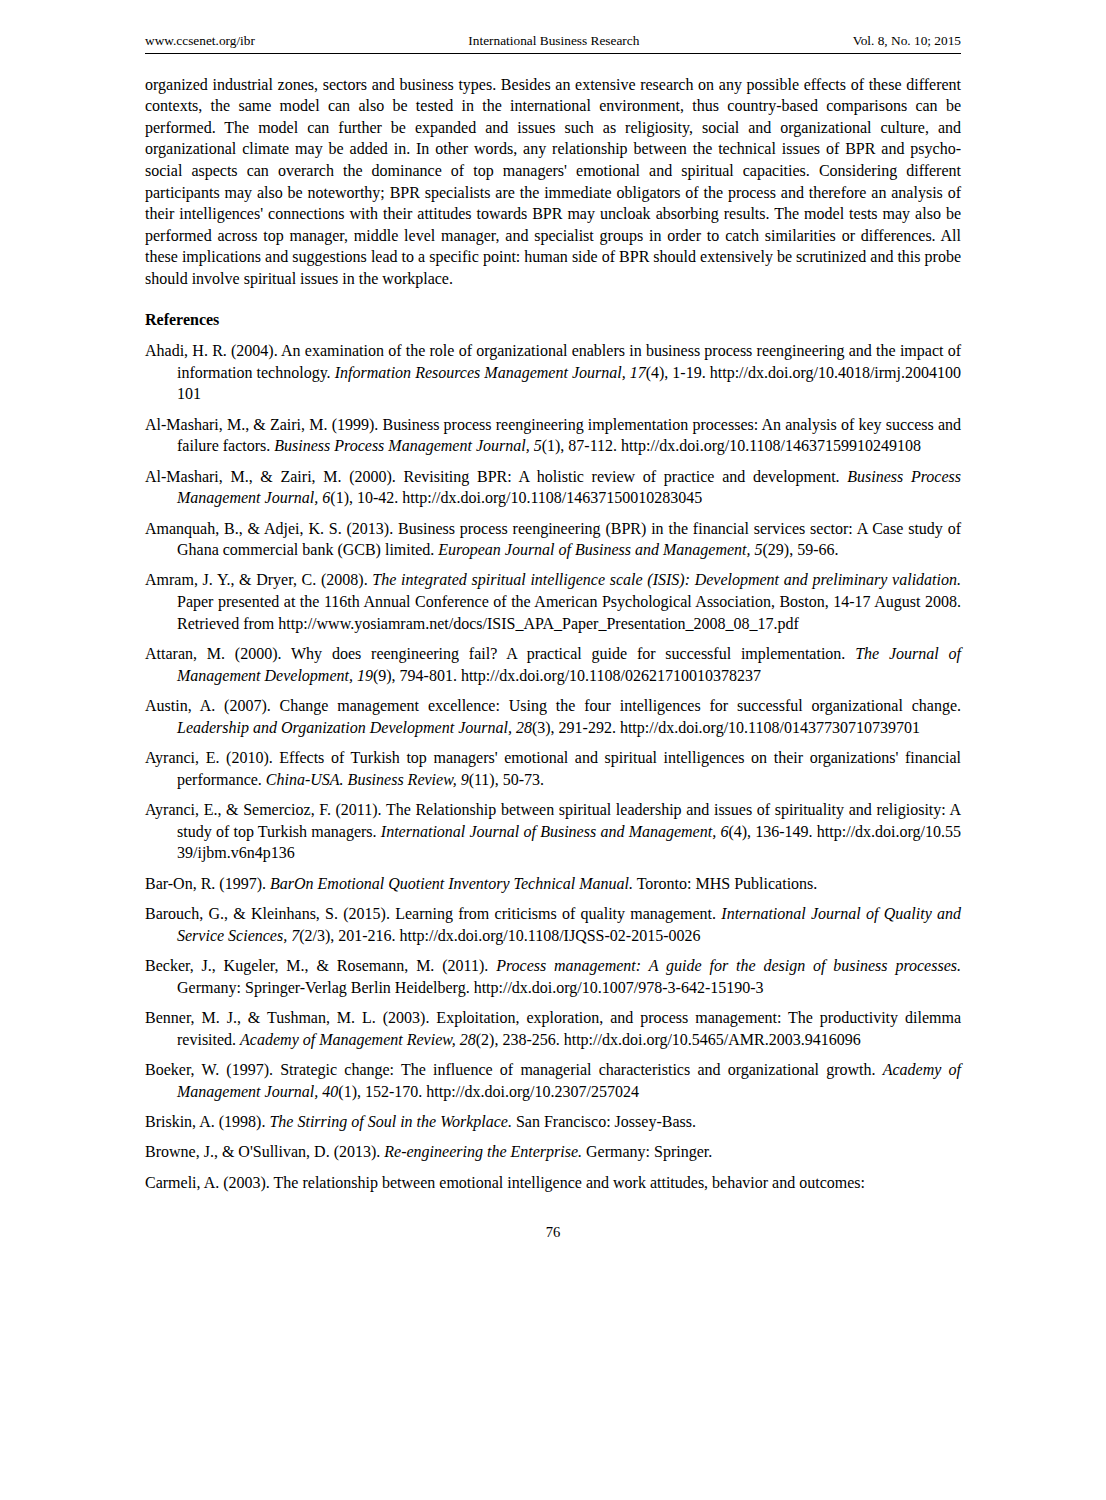www.ccsenet.org/ibr International Business Research Vol. 8, No. 10; 2015
organized industrial zones, sectors and business types. Besides an extensive research on any possible effects of these different contexts, the same model can also be tested in the international environment, thus country-based comparisons can be performed. The model can further be expanded and issues such as religiosity, social and organizational culture, and organizational climate may be added in. In other words, any relationship between the technical issues of BPR and psycho-social aspects can overarch the dominance of top managers' emotional and spiritual capacities. Considering different participants may also be noteworthy; BPR specialists are the immediate obligators of the process and therefore an analysis of their intelligences' connections with their attitudes towards BPR may uncloak absorbing results. The model tests may also be performed across top manager, middle level manager, and specialist groups in order to catch similarities or differences. All these implications and suggestions lead to a specific point: human side of BPR should extensively be scrutinized and this probe should involve spiritual issues in the workplace.
References
Ahadi, H. R. (2004). An examination of the role of organizational enablers in business process reengineering and the impact of information technology. Information Resources Management Journal, 17(4), 1-19. http://dx.doi.org/10.4018/irmj.2004100101
Al-Mashari, M., & Zairi, M. (1999). Business process reengineering implementation processes: An analysis of key success and failure factors. Business Process Management Journal, 5(1), 87-112. http://dx.doi.org/10.1108/14637159910249108
Al-Mashari, M., & Zairi, M. (2000). Revisiting BPR: A holistic review of practice and development. Business Process Management Journal, 6(1), 10-42. http://dx.doi.org/10.1108/14637150010283045
Amanquah, B., & Adjei, K. S. (2013). Business process reengineering (BPR) in the financial services sector: A Case study of Ghana commercial bank (GCB) limited. European Journal of Business and Management, 5(29), 59-66.
Amram, J. Y., & Dryer, C. (2008). The integrated spiritual intelligence scale (ISIS): Development and preliminary validation. Paper presented at the 116th Annual Conference of the American Psychological Association, Boston, 14-17 August 2008. Retrieved from http://www.yosiamram.net/docs/ISIS_APA_Paper_Presentation_2008_08_17.pdf
Attaran, M. (2000). Why does reengineering fail? A practical guide for successful implementation. The Journal of Management Development, 19(9), 794-801. http://dx.doi.org/10.1108/02621710010378237
Austin, A. (2007). Change management excellence: Using the four intelligences for successful organizational change. Leadership and Organization Development Journal, 28(3), 291-292. http://dx.doi.org/10.1108/01437730710739701
Ayranci, E. (2010). Effects of Turkish top managers' emotional and spiritual intelligences on their organizations' financial performance. China-USA. Business Review, 9(11), 50-73.
Ayranci, E., & Semercioz, F. (2011). The Relationship between spiritual leadership and issues of spirituality and religiosity: A study of top Turkish managers. International Journal of Business and Management, 6(4), 136-149. http://dx.doi.org/10.5539/ijbm.v6n4p136
Bar-On, R. (1997). BarOn Emotional Quotient Inventory Technical Manual. Toronto: MHS Publications.
Barouch, G., & Kleinhans, S. (2015). Learning from criticisms of quality management. International Journal of Quality and Service Sciences, 7(2/3), 201-216. http://dx.doi.org/10.1108/IJQSS-02-2015-0026
Becker, J., Kugeler, M., & Rosemann, M. (2011). Process management: A guide for the design of business processes. Germany: Springer-Verlag Berlin Heidelberg. http://dx.doi.org/10.1007/978-3-642-15190-3
Benner, M. J., & Tushman, M. L. (2003). Exploitation, exploration, and process management: The productivity dilemma revisited. Academy of Management Review, 28(2), 238-256. http://dx.doi.org/10.5465/AMR.2003.9416096
Boeker, W. (1997). Strategic change: The influence of managerial characteristics and organizational growth. Academy of Management Journal, 40(1), 152-170. http://dx.doi.org/10.2307/257024
Briskin, A. (1998). The Stirring of Soul in the Workplace. San Francisco: Jossey-Bass.
Browne, J., & O'Sullivan, D. (2013). Re-engineering the Enterprise. Germany: Springer.
Carmeli, A. (2003). The relationship between emotional intelligence and work attitudes, behavior and outcomes:
76